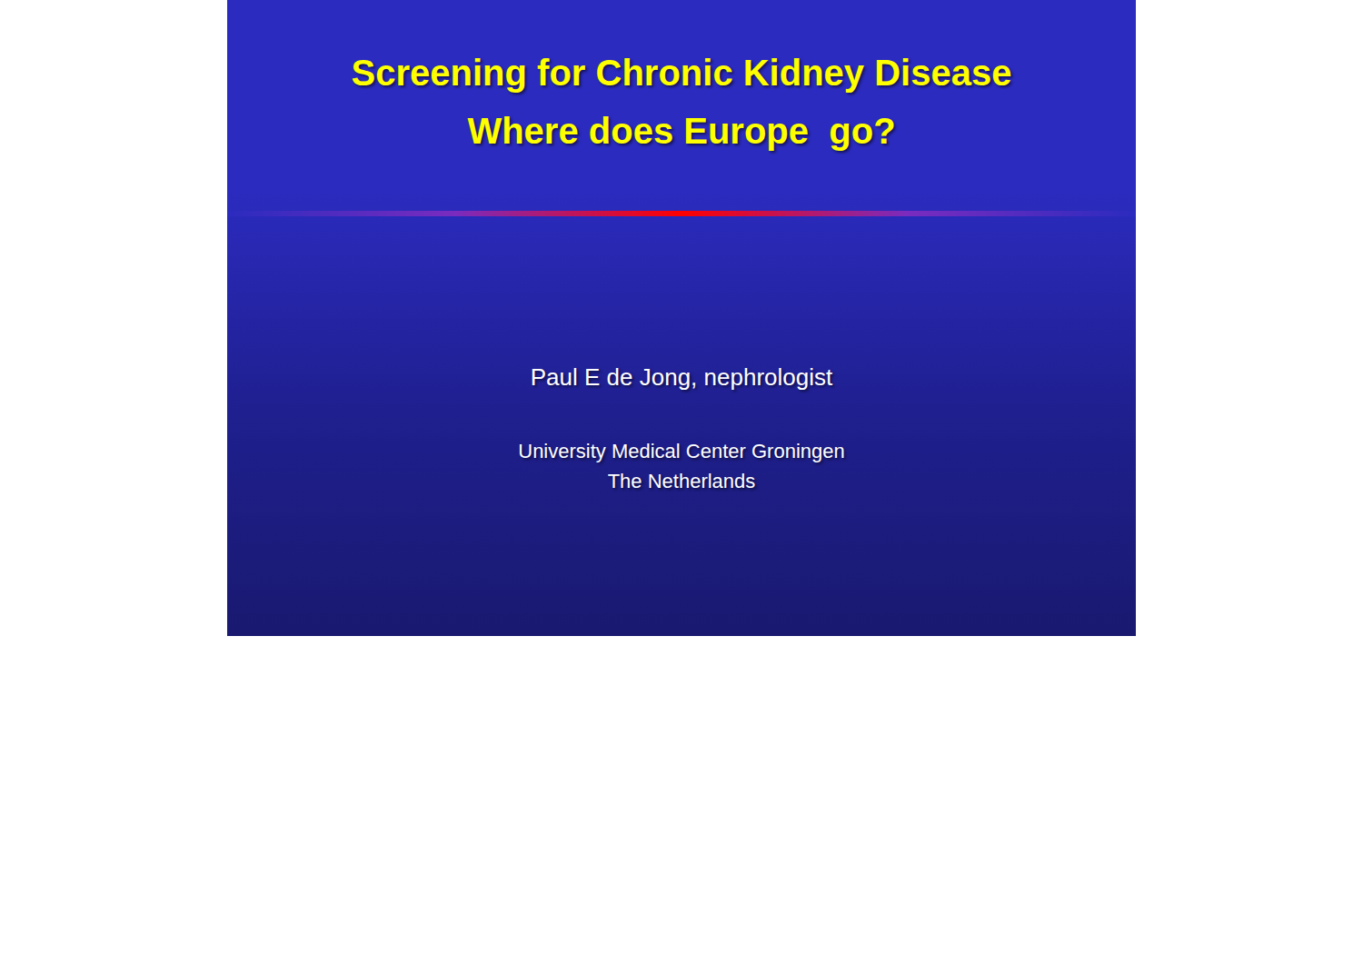Screening for Chronic Kidney Disease
Where does Europe go?
Paul E de Jong, nephrologist
University Medical Center Groningen
The Netherlands